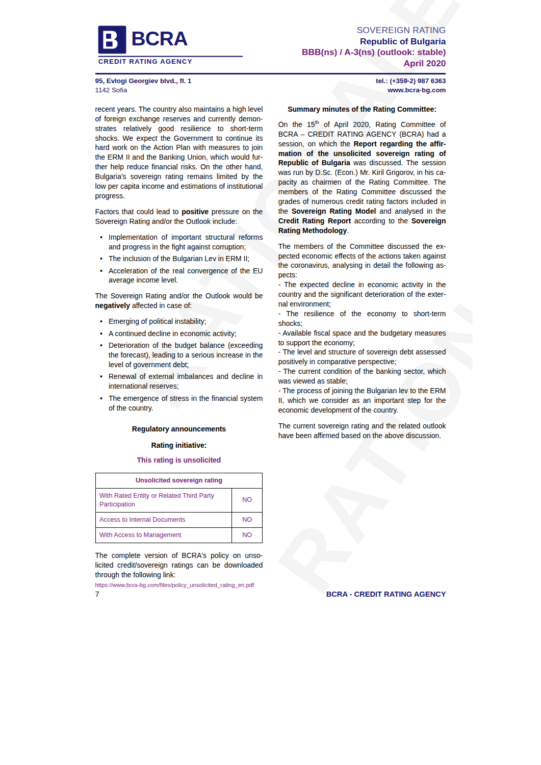RATIONALE RATIONALE
BCRA CREDIT RATING AGENCY
SOVEREIGN RATING
Republic of Bulgaria
BBB(ns) / A-3(ns) (outlook: stable)
April 2020
95, Evlogi Georgiev blvd., fl. 1
1142 Sofia
tel.: (+359-2) 987 6363
www.bcra-bg.com
recent years. The country also maintains a high level of foreign exchange reserves and currently demonstrates relatively good resilience to short-term shocks. We expect the Government to continue its hard work on the Action Plan with measures to join the ERM II and the Banking Union, which would further help reduce financial risks. On the other hand, Bulgaria's sovereign rating remains limited by the low per capita income and estimations of institutional progress.
Factors that could lead to positive pressure on the Sovereign Rating and/or the Outlook include:
Implementation of important structural reforms and progress in the fight against corruption;
The inclusion of the Bulgarian Lev in ERM II;
Acceleration of the real convergence of the EU average income level.
The Sovereign Rating and/or the Outlook would be negatively affected in case of:
Emerging of political instability;
A continued decline in economic activity;
Deterioration of the budget balance (exceeding the forecast), leading to a serious increase in the level of government debt;
Renewal of external imbalances and decline in international reserves;
The emergence of stress in the financial system of the country.
Regulatory announcements
Rating initiative:
This rating is unsolicited
| Unsolicited sovereign rating |
| --- |
| With Rated Entity or Related Third Party Participation | NO |
| Access to Internal Documents | NO |
| With Access to Management | NO |
The complete version of BCRA's policy on unsolicited credit/sovereign ratings can be downloaded through the following link:
https://www.bcra-bg.com/files/policy_unsolicited_rating_en.pdf
Summary minutes of the Rating Committee:
On the 15th of April 2020, Rating Committee of BCRA – CREDIT RATING AGENCY (BCRA) had a session, on which the Report regarding the affirmation of the unsolicited sovereign rating of Republic of Bulgaria was discussed. The session was run by D.Sc. (Econ.) Mr. Kiril Grigorov, in his capacity as chairmen of the Rating Committee. The members of the Rating Committee discussed the grades of numerous credit rating factors included in the Sovereign Rating Model and analysed in the Credit Rating Report according to the Sovereign Rating Methodology.
The members of the Committee discussed the expected economic effects of the actions taken against the coronavirus, analysing in detail the following aspects:
- The expected decline in economic activity in the country and the significant deterioration of the external environment;
- The resilience of the economy to short-term shocks;
- Available fiscal space and the budgetary measures to support the economy;
- The level and structure of sovereign debt assessed positively in comparative perspective;
- The current condition of the banking sector, which was viewed as stable;
- The process of joining the Bulgarian lev to the ERM II, which we consider as an important step for the economic development of the country.
The current sovereign rating and the related outlook have been affirmed based on the above discussion.
7
BCRA - CREDIT RATING AGENCY